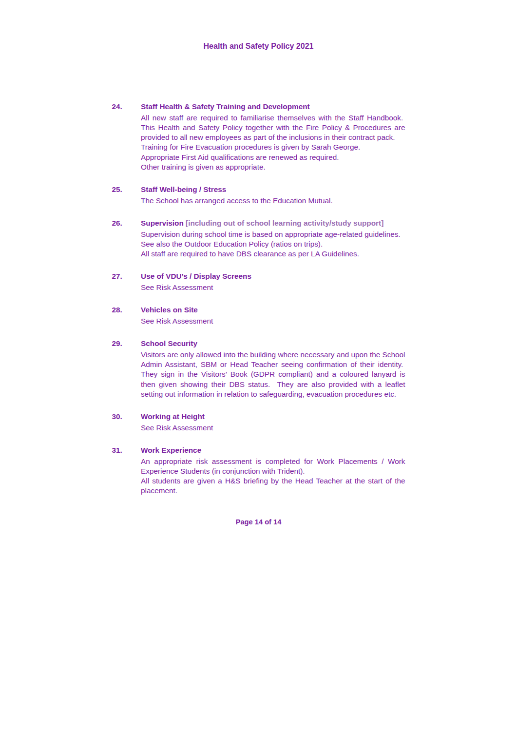Health and Safety Policy 2021
24.
Staff Health & Safety Training and Development
All new staff are required to familiarise themselves with the Staff Handbook. This Health and Safety Policy together with the Fire Policy & Procedures are provided to all new employees as part of the inclusions in their contract pack.
Training for Fire Evacuation procedures is given by Sarah George.
Appropriate First Aid qualifications are renewed as required.
Other training is given as appropriate.
25.
Staff Well-being / Stress
The School has arranged access to the Education Mutual.
26.
Supervision [including out of school learning activity/study support]
Supervision during school time is based on appropriate age-related guidelines.
See also the Outdoor Education Policy (ratios on trips).
All staff are required to have DBS clearance as per LA Guidelines.
27.
Use of VDU’s / Display Screens
See Risk Assessment
28.
Vehicles on Site
See Risk Assessment
29.
School Security
Visitors are only allowed into the building where necessary and upon the School Admin Assistant, SBM or Head Teacher seeing confirmation of their identity. They sign in the Visitors’ Book (GDPR compliant) and a coloured lanyard is then given showing their DBS status. They are also provided with a leaflet setting out information in relation to safeguarding, evacuation procedures etc.
30.
Working at Height
See Risk Assessment
31.
Work Experience
An appropriate risk assessment is completed for Work Placements / Work Experience Students (in conjunction with Trident).
All students are given a H&S briefing by the Head Teacher at the start of the placement.
Page 14 of 14